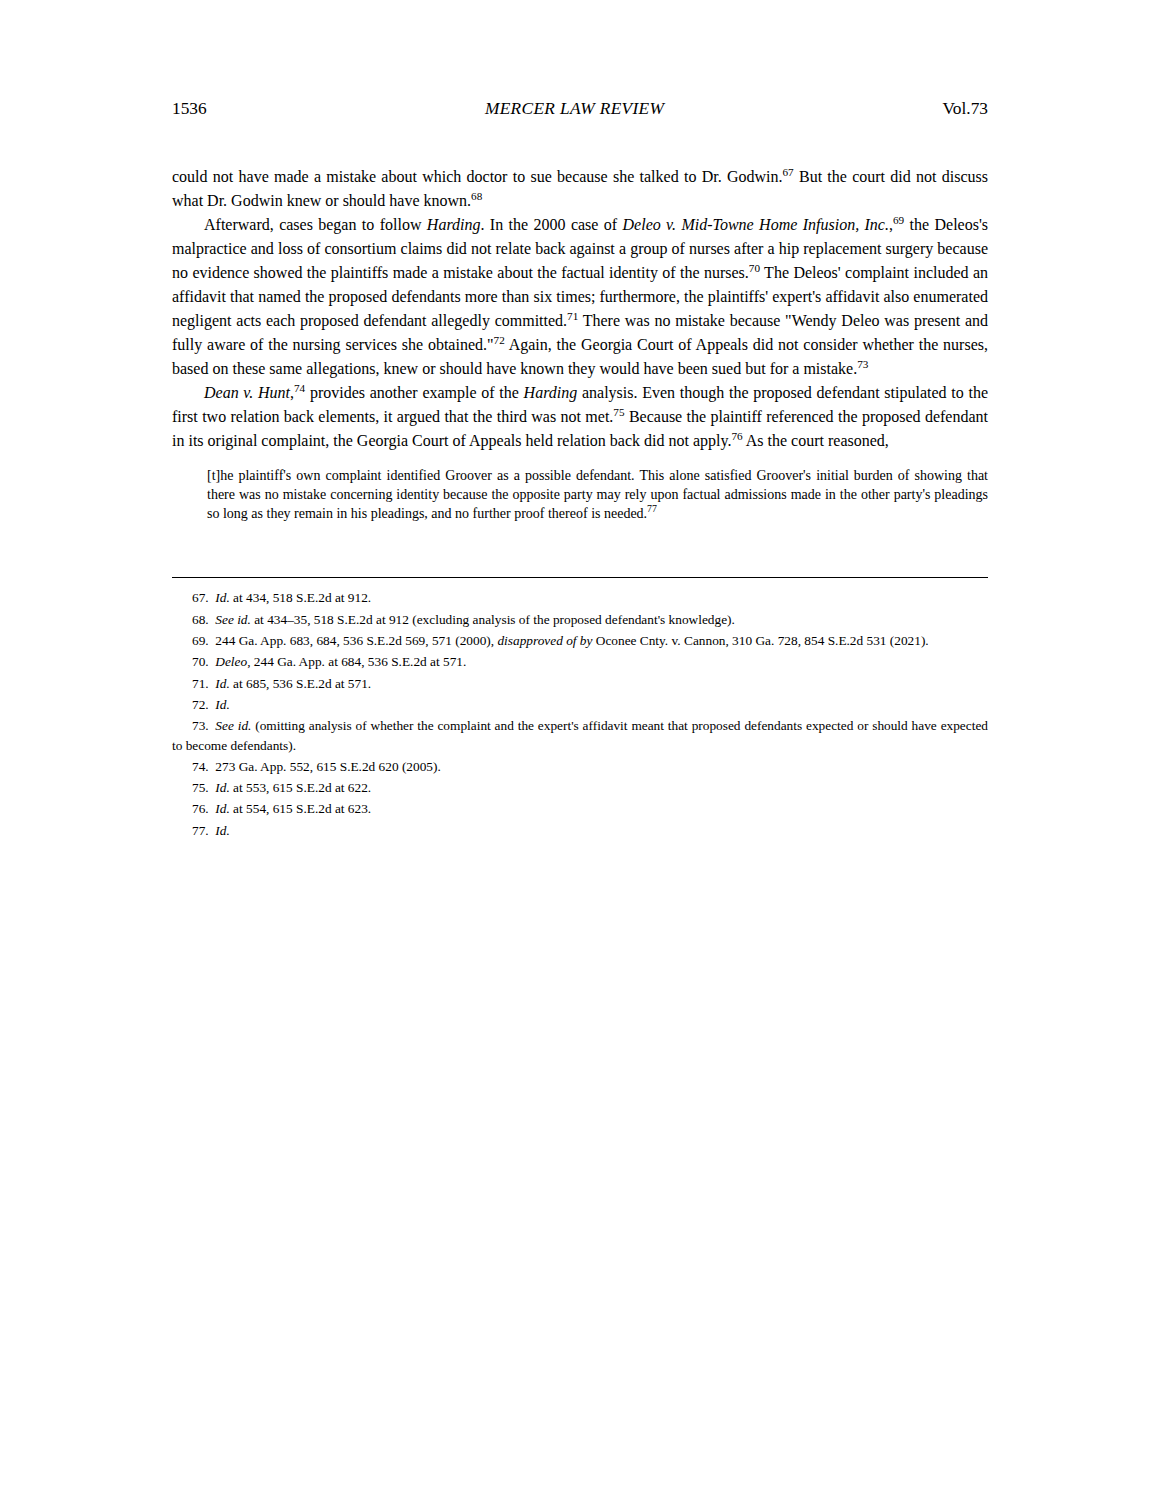1536 MERCER LAW REVIEW Vol.73
could not have made a mistake about which doctor to sue because she talked to Dr. Godwin.67 But the court did not discuss what Dr. Godwin knew or should have known.68
Afterward, cases began to follow Harding. In the 2000 case of Deleo v. Mid-Towne Home Infusion, Inc.,69 the Deleos's malpractice and loss of consortium claims did not relate back against a group of nurses after a hip replacement surgery because no evidence showed the plaintiffs made a mistake about the factual identity of the nurses.70 The Deleos' complaint included an affidavit that named the proposed defendants more than six times; furthermore, the plaintiffs' expert's affidavit also enumerated negligent acts each proposed defendant allegedly committed.71 There was no mistake because "Wendy Deleo was present and fully aware of the nursing services she obtained."72 Again, the Georgia Court of Appeals did not consider whether the nurses, based on these same allegations, knew or should have known they would have been sued but for a mistake.73
Dean v. Hunt,74 provides another example of the Harding analysis. Even though the proposed defendant stipulated to the first two relation back elements, it argued that the third was not met.75 Because the plaintiff referenced the proposed defendant in its original complaint, the Georgia Court of Appeals held relation back did not apply.76 As the court reasoned,
[t]he plaintiff's own complaint identified Groover as a possible defendant. This alone satisfied Groover's initial burden of showing that there was no mistake concerning identity because the opposite party may rely upon factual admissions made in the other party's pleadings so long as they remain in his pleadings, and no further proof thereof is needed.77
Id. at 434, 518 S.E.2d at 912.
See id. at 434–35, 518 S.E.2d at 912 (excluding analysis of the proposed defendant's knowledge).
244 Ga. App. 683, 684, 536 S.E.2d 569, 571 (2000), disapproved of by Oconee Cnty. v. Cannon, 310 Ga. 728, 854 S.E.2d 531 (2021).
Deleo, 244 Ga. App. at 684, 536 S.E.2d at 571.
Id. at 685, 536 S.E.2d at 571.
Id.
See id. (omitting analysis of whether the complaint and the expert's affidavit meant that proposed defendants expected or should have expected to become defendants).
273 Ga. App. 552, 615 S.E.2d 620 (2005).
Id. at 553, 615 S.E.2d at 622.
Id. at 554, 615 S.E.2d at 623.
Id.